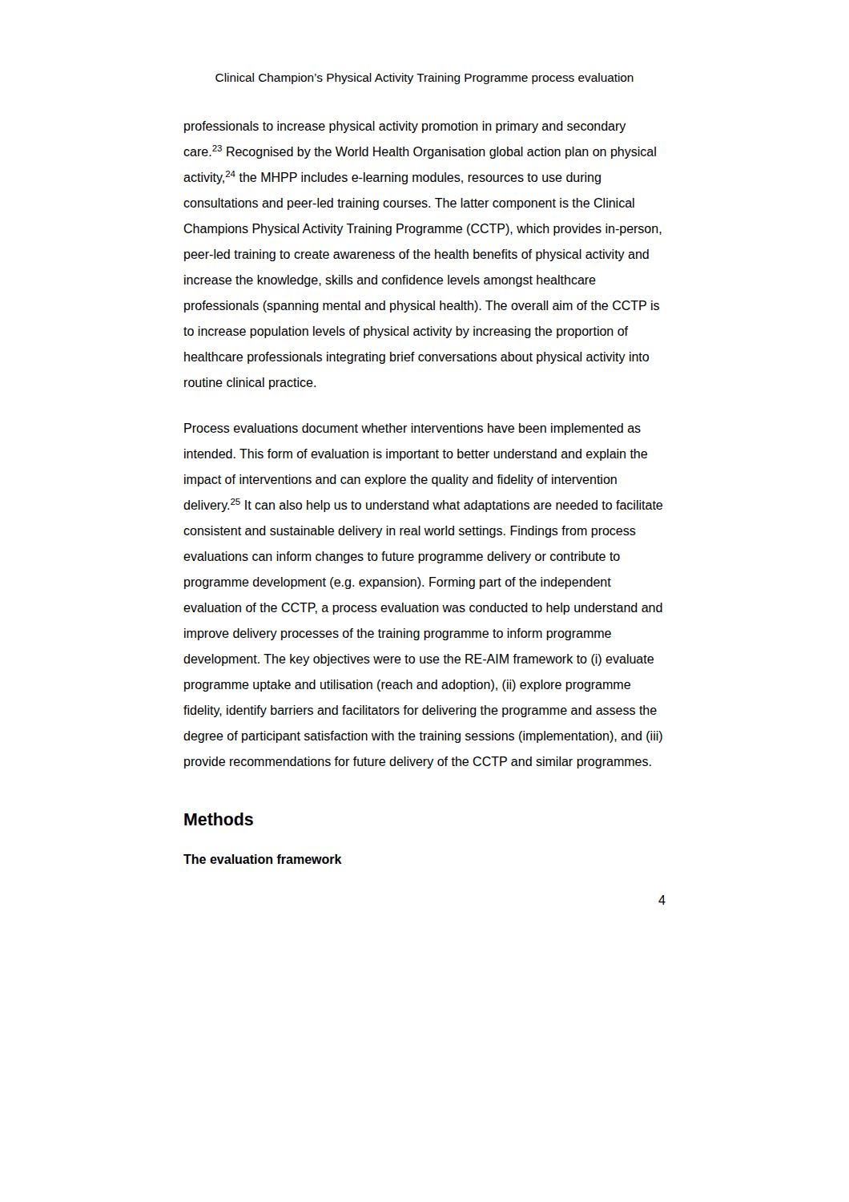Clinical Champion’s Physical Activity Training Programme process evaluation
professionals to increase physical activity promotion in primary and secondary care.23 Recognised by the World Health Organisation global action plan on physical activity,24 the MHPP includes e-learning modules, resources to use during consultations and peer-led training courses. The latter component is the Clinical Champions Physical Activity Training Programme (CCTP), which provides in-person, peer-led training to create awareness of the health benefits of physical activity and increase the knowledge, skills and confidence levels amongst healthcare professionals (spanning mental and physical health). The overall aim of the CCTP is to increase population levels of physical activity by increasing the proportion of healthcare professionals integrating brief conversations about physical activity into routine clinical practice.
Process evaluations document whether interventions have been implemented as intended. This form of evaluation is important to better understand and explain the impact of interventions and can explore the quality and fidelity of intervention delivery.25 It can also help us to understand what adaptations are needed to facilitate consistent and sustainable delivery in real world settings. Findings from process evaluations can inform changes to future programme delivery or contribute to programme development (e.g. expansion). Forming part of the independent evaluation of the CCTP, a process evaluation was conducted to help understand and improve delivery processes of the training programme to inform programme development. The key objectives were to use the RE-AIM framework to (i) evaluate programme uptake and utilisation (reach and adoption), (ii) explore programme fidelity, identify barriers and facilitators for delivering the programme and assess the degree of participant satisfaction with the training sessions (implementation), and (iii) provide recommendations for future delivery of the CCTP and similar programmes.
Methods
The evaluation framework
4